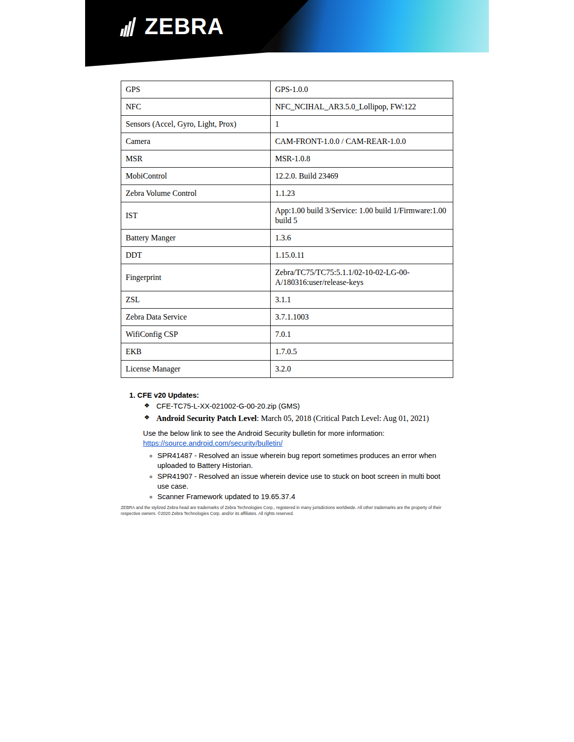ZEBRA
| GPS | GPS-1.0.0 |
| NFC | NFC_NCIHAL_AR3.5.0_Lollipop, FW:122 |
| Sensors (Accel, Gyro, Light, Prox) | 1 |
| Camera | CAM-FRONT-1.0.0 / CAM-REAR-1.0.0 |
| MSR | MSR-1.0.8 |
| MobiControl | 12.2.0. Build 23469 |
| Zebra Volume Control | 1.1.23 |
| IST | App:1.00 build 3/Service: 1.00 build 1/Firmware:1.00 build 5 |
| Battery Manger | 1.3.6 |
| DDT | 1.15.0.11 |
| Fingerprint | Zebra/TC75/TC75:5.1.1/02-10-02-LG-00-A/180316:user/release-keys |
| ZSL | 3.1.1 |
| Zebra Data Service | 3.7.1.1003 |
| WifiConfig CSP | 7.0.1 |
| EKB | 1.7.0.5 |
| License Manager | 3.2.0 |
CFE v20 Updates:
CFE-TC75-L-XX-021002-G-00-20.zip (GMS)
Android Security Patch Level: March 05, 2018 (Critical Patch Level: Aug 01, 2021)
Use the below link to see the Android Security bulletin for more information:
https://source.android.com/security/bulletin/
SPR41487 - Resolved an issue wherein bug report sometimes produces an error when uploaded to Battery Historian.
SPR41907 - Resolved an issue wherein device use to stuck on boot screen in multi boot use case.
Scanner Framework updated to 19.65.37.4
ZEBRA and the stylized Zebra head are trademarks of Zebra Technologies Corp., registered in many jurisdictions worldwide. All other trademarks are the property of their respective owners. ©2020 Zebra Technologies Corp. and/or its affiliates. All rights reserved.